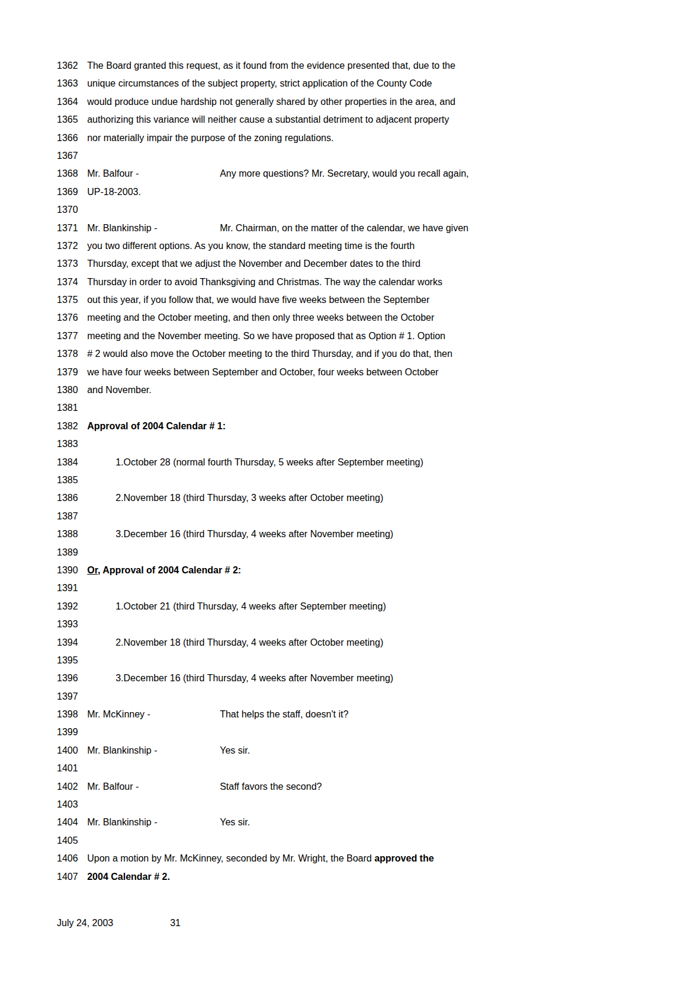1362 The Board granted this request, as it found from the evidence presented that, due to the
1363 unique circumstances of the subject property, strict application of the County Code
1364 would produce undue hardship not generally shared by other properties in the area, and
1365 authorizing this variance will neither cause a substantial detriment to adjacent property
1366 nor materially impair the purpose of the zoning regulations.
1367
1368 Mr. Balfour -Any more questions? Mr. Secretary, would you recall again,
1369 UP-18-2003.
1370
1371 Mr. Blankinship -Mr. Chairman, on the matter of the calendar, we have given
1372 you two different options. As you know, the standard meeting time is the fourth
1373 Thursday, except that we adjust the November and December dates to the third
1374 Thursday in order to avoid Thanksgiving and Christmas. The way the calendar works
1375 out this year, if you follow that, we would have five weeks between the September
1376 meeting and the October meeting, and then only three weeks between the October
1377 meeting and the November meeting. So we have proposed that as Option # 1. Option
1378# 2 would also move the October meeting to the third Thursday, and if you do that, then
1379 we have four weeks between September and October, four weeks between October
1380 and November.
1381
1382
Approval of 2004 Calendar # 1:
1383
13841. October 28 (normal fourth Thursday, 5 weeks after September meeting)
1385
13862. November 18 (third Thursday, 3 weeks after October meeting)
1387
13883. December 16 (third Thursday, 4 weeks after November meeting)
1389
1390
Or, Approval of 2004 Calendar # 2:
1391
13921. October 21 (third Thursday, 4 weeks after September meeting)
1393
13942. November 18 (third Thursday, 4 weeks after October meeting)
1395
13963. December 16 (third Thursday, 4 weeks after November meeting)
1397
1398 Mr. McKinney -That helps the staff, doesn't it?
1399
1400 Mr. Blankinship -Yes sir.
1401
1402 Mr. Balfour -Staff favors the second?
1403
1404 Mr. Blankinship -Yes sir.
1405
1406 Upon a motion by Mr. McKinney, seconded by Mr. Wright, the Board approved the
14072004 Calendar # 2.
July 24, 2003 31